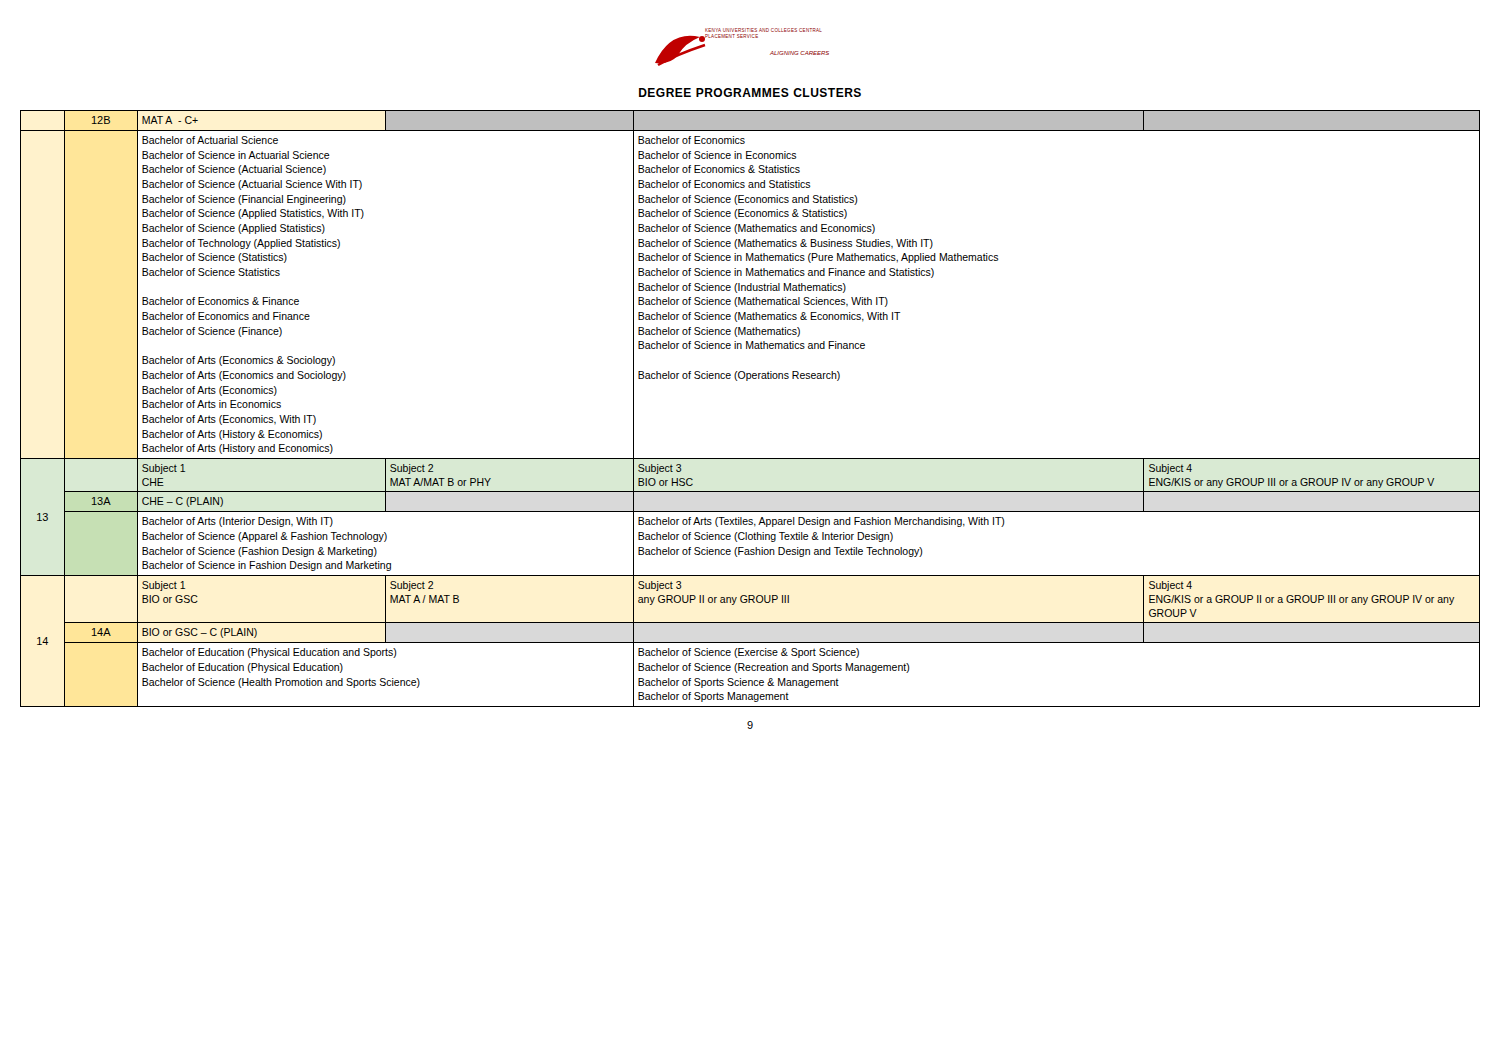KENYA UNIVERSITIES AND COLLEGES CENTRAL PLACEMENT SERVICE
ALIGNING CAREERS
DEGREE PROGRAMMES CLUSTERS
| | 12B | MAT A - C+ | | | |
| | | Bachelor of Actuarial Science Bachelor of Science in Actuarial Science Bachelor of Science (Actuarial Science) Bachelor of Science (Actuarial Science With IT) Bachelor of Science (Financial Engineering) Bachelor of Science (Applied Statistics, With IT) Bachelor of Science (Applied Statistics) Bachelor of Technology (Applied Statistics) Bachelor of Science (Statistics) Bachelor of Science Statistics Bachelor of Economics & Finance Bachelor of Economics and Finance Bachelor of Science (Finance) Bachelor of Arts (Economics & Sociology) Bachelor of Arts (Economics and Sociology) Bachelor of Arts (Economics) Bachelor of Arts in Economics Bachelor of Arts (Economics, With IT) Bachelor of Arts (History & Economics) Bachelor of Arts (History and Economics) | Bachelor of Economics Bachelor of Science in Economics Bachelor of Economics & Statistics Bachelor of Economics and Statistics Bachelor of Science (Economics and Statistics) Bachelor of Science (Economics & Statistics) Bachelor of Science (Mathematics and Economics) Bachelor of Science (Mathematics & Business Studies, With IT) Bachelor of Science in Mathematics (Pure Mathematics, Applied Mathematics Bachelor of Science in Mathematics and Finance and Statistics) Bachelor of Science (Industrial Mathematics) Bachelor of Science (Mathematical Sciences, With IT) Bachelor of Science (Mathematics & Economics, With IT Bachelor of Science (Mathematics) Bachelor of Science in Mathematics and Finance Bachelor of Science (Operations Research) |
| 13 | | Subject 1 CHE | Subject 2 MAT A/MAT B or PHY | Subject 3 BIO or HSC | Subject 4 ENG/KIS or any GROUP III or a GROUP IV or any GROUP V |
| 13A | CHE – C (PLAIN) | | | |
| | Bachelor of Arts (Interior Design, With IT) Bachelor of Science (Apparel & Fashion Technology) Bachelor of Science (Fashion Design & Marketing) Bachelor of Science in Fashion Design and Marketing | Bachelor of Arts (Textiles, Apparel Design and Fashion Merchandising, With IT) Bachelor of Science (Clothing Textile & Interior Design) Bachelor of Science (Fashion Design and Textile Technology) |
| 14 | | Subject 1 BIO or GSC | Subject 2 MAT A / MAT B | Subject 3 any GROUP II or any GROUP III | Subject 4 ENG/KIS or a GROUP II or a GROUP III or any GROUP IV or any GROUP V |
| 14A | BIO or GSC – C (PLAIN) | | | |
| | Bachelor of Education (Physical Education and Sports) Bachelor of Education (Physical Education) Bachelor of Science (Health Promotion and Sports Science) | Bachelor of Science (Exercise & Sport Science) Bachelor of Science (Recreation and Sports Management) Bachelor of Sports Science & Management Bachelor of Sports Management |
9